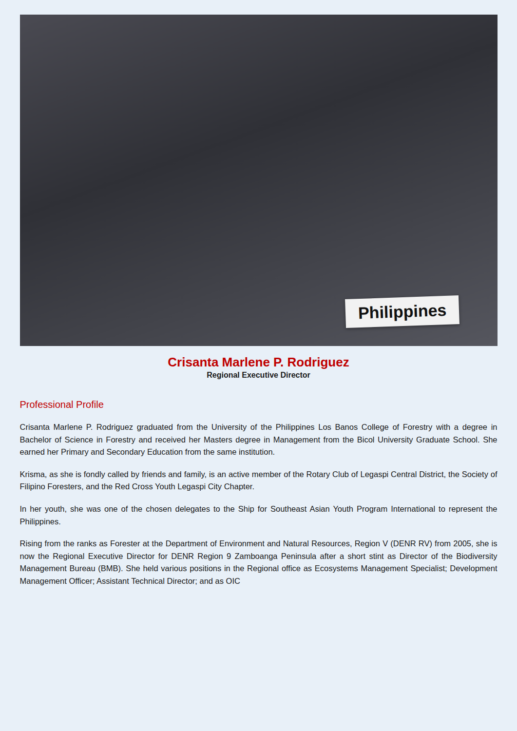Philippines
Crisanta Marlene P. Rodriguez
Regional Executive Director
Professional Profile
Crisanta Marlene P. Rodriguez graduated from the University of the Philippines Los Banos College of Forestry with a degree in Bachelor of Science in Forestry and received her Masters degree in Management from the Bicol University Graduate School. She earned her Primary and Secondary Education from the same institution.
Krisma, as she is fondly called by friends and family, is an active member of the Rotary Club of Legaspi Central District, the Society of Filipino Foresters, and the Red Cross Youth Legaspi City Chapter.
In her youth, she was one of the chosen delegates to the Ship for Southeast Asian Youth Program International to represent the Philippines.
Rising from the ranks as Forester at the Department of Environment and Natural Resources, Region V (DENR RV) from 2005, she is now the Regional Executive Director for DENR Region 9 Zamboanga Peninsula after a short stint as Director of the Biodiversity Management Bureau (BMB). She held various positions in the Regional office as Ecosystems Management Specialist; Development Management Officer; Assistant Technical Director; and as OIC